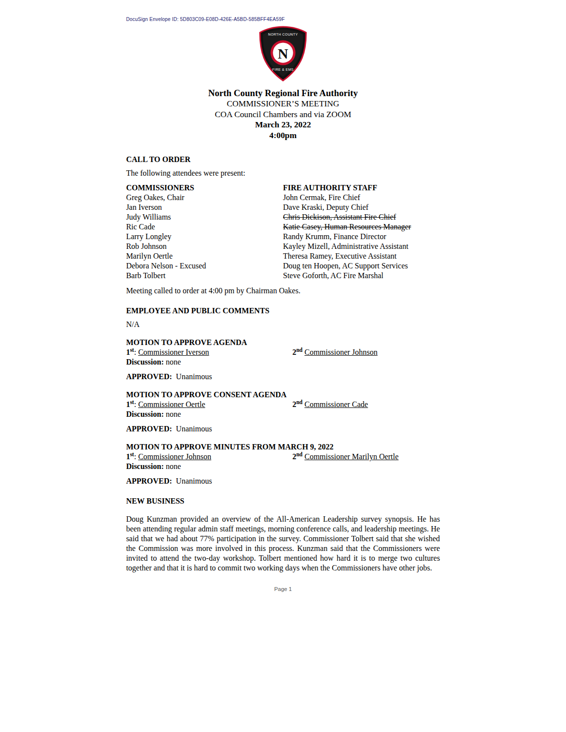DocuSign Envelope ID: 5D803C09-E08D-426E-A5BD-585BFF4EA59F
NORTH COUNTY N FIRE & EMS
North County Regional Fire Authority
COMMISSIONER’S MEETING
COA Council Chambers and via ZOOM
March 23, 2022
4:00pm
Call to Order
The following attendees were present:
| COMMISSIONERS | FIRE AUTHORITY STAFF |
| --- | --- |
| Greg Oakes, Chair | John Cermak, Fire Chief |
| Jan Iverson | Dave Kraski, Deputy Chief |
| Judy Williams | Chris Dickison, Assistant Fire Chief |
| Ric Cade | Katie Casey, Human Resources Manager |
| Larry Longley | Randy Krumm, Finance Director |
| Rob Johnson | Kayley Mizell, Administrative Assistant |
| Marilyn Oertle | Theresa Ramey, Executive Assistant |
| Debora Nelson - Excused | Doug ten Hoopen, AC Support Services |
| Barb Tolbert | Steve Goforth, AC Fire Marshal |
Meeting called to order at 4:00 pm by Chairman Oakes.
Employee and Public Comments
N/A
MOTION TO APPROVE AGENDA
1st: Commissioner Iverson
2nd Commissioner Johnson
Discussion: none
APPROVED: Unanimous
MOTION TO APPROVE CONSENT AGENDA
1st: Commissioner Oertle
2nd Commissioner Cade
Discussion: none
APPROVED: Unanimous
MOTION TO APPROVE MINUTES FROM MARCH 9, 2022
1st: Commissioner Johnson
2nd Commissioner Marilyn Oertle
Discussion: none
APPROVED: Unanimous
New Business
Doug Kunzman provided an overview of the All-American Leadership survey synopsis. He has been attending regular admin staff meetings, morning conference calls, and leadership meetings. He said that we had about 77% participation in the survey. Commissioner Tolbert said that she wished the Commission was more involved in this process. Kunzman said that the Commissioners were invited to attend the two-day workshop. Tolbert mentioned how hard it is to merge two cultures together and that it is hard to commit two working days when the Commissioners have other jobs.
Page 1